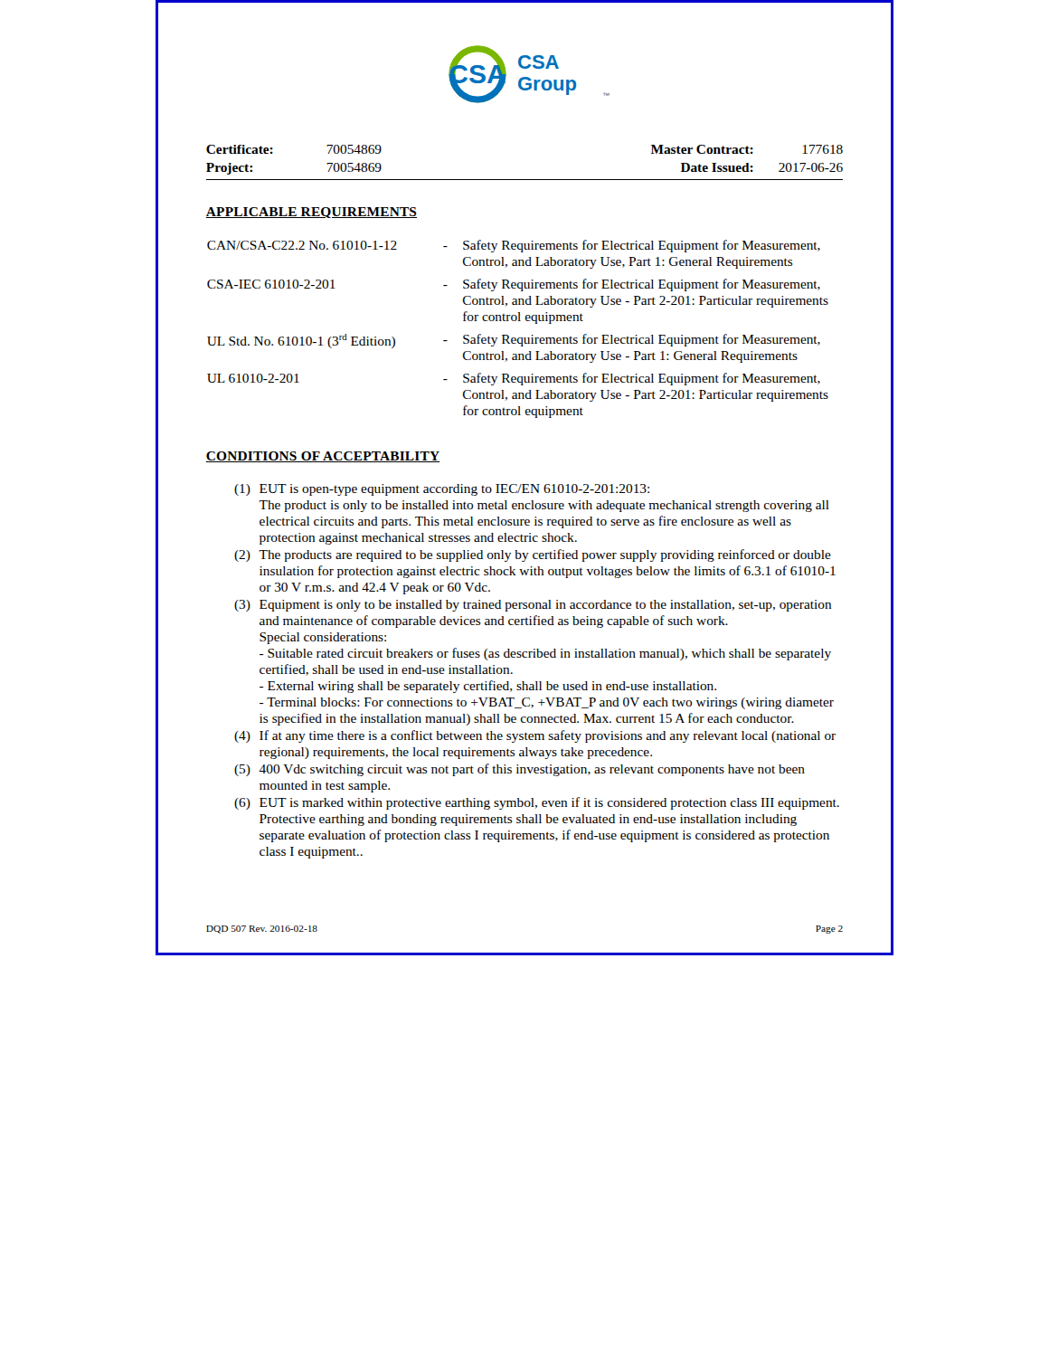CSA CSA Group ™
| Certificate: | 70054869 | Master Contract: | 177618 |
| Project: | 70054869 | Date Issued: | 2017-06-26 |
APPLICABLE REQUIREMENTS
| CAN/CSA-C22.2 No. 61010-1-12 | - | Safety Requirements for Electrical Equipment for Measurement, Control, and Laboratory Use, Part 1: General Requirements |
| CSA-IEC 61010-2-201 | - | Safety Requirements for Electrical Equipment for Measurement, Control, and Laboratory Use - Part 2-201: Particular requirements for control equipment |
| UL Std. No. 61010-1 (3 rd Edition) | - | Safety Requirements for Electrical Equipment for Measurement, Control, and Laboratory Use - Part 1: General Requirements |
| UL 61010-2-201 | - | Safety Requirements for Electrical Equipment for Measurement, Control, and Laboratory Use - Part 2-201: Particular requirements for control equipment |
CONDITIONS OF ACCEPTABILITY
EUT is open-type equipment according to IEC/EN 61010-2-201:2013:
The product is only to be installed into metal enclosure with adequate mechanical strength covering all electrical circuits and parts. This metal enclosure is required to serve as fire enclosure as well as protection against mechanical stresses and electric shock.
The products are required to be supplied only by certified power supply providing reinforced or double insulation for protection against electric shock with output voltages below the limits of 6.3.1 of 61010-1 or 30 V r.m.s. and 42.4 V peak or 60 Vdc.
Equipment is only to be installed by trained personal in accordance to the installation, set-up, operation and maintenance of comparable devices and certified as being capable of such work.
Special considerations:
- Suitable rated circuit breakers or fuses (as described in installation manual), which shall be separately certified, shall be used in end-use installation.
- External wiring shall be separately certified, shall be used in end-use installation.
- Terminal blocks: For connections to +VBAT_C, +VBAT_P and 0V each two wirings (wiring diameter is specified in the installation manual) shall be connected. Max. current 15 A for each conductor.
If at any time there is a conflict between the system safety provisions and any relevant local (national or regional) requirements, the local requirements always take precedence.
400 Vdc switching circuit was not part of this investigation, as relevant components have not been mounted in test sample.
EUT is marked within protective earthing symbol, even if it is considered protection class III equipment. Protective earthing and bonding requirements shall be evaluated in end-use installation including separate evaluation of protection class I requirements, if end-use equipment is considered as protection class I equipment..
DQD 507 Rev. 2016-02-18 Page 2